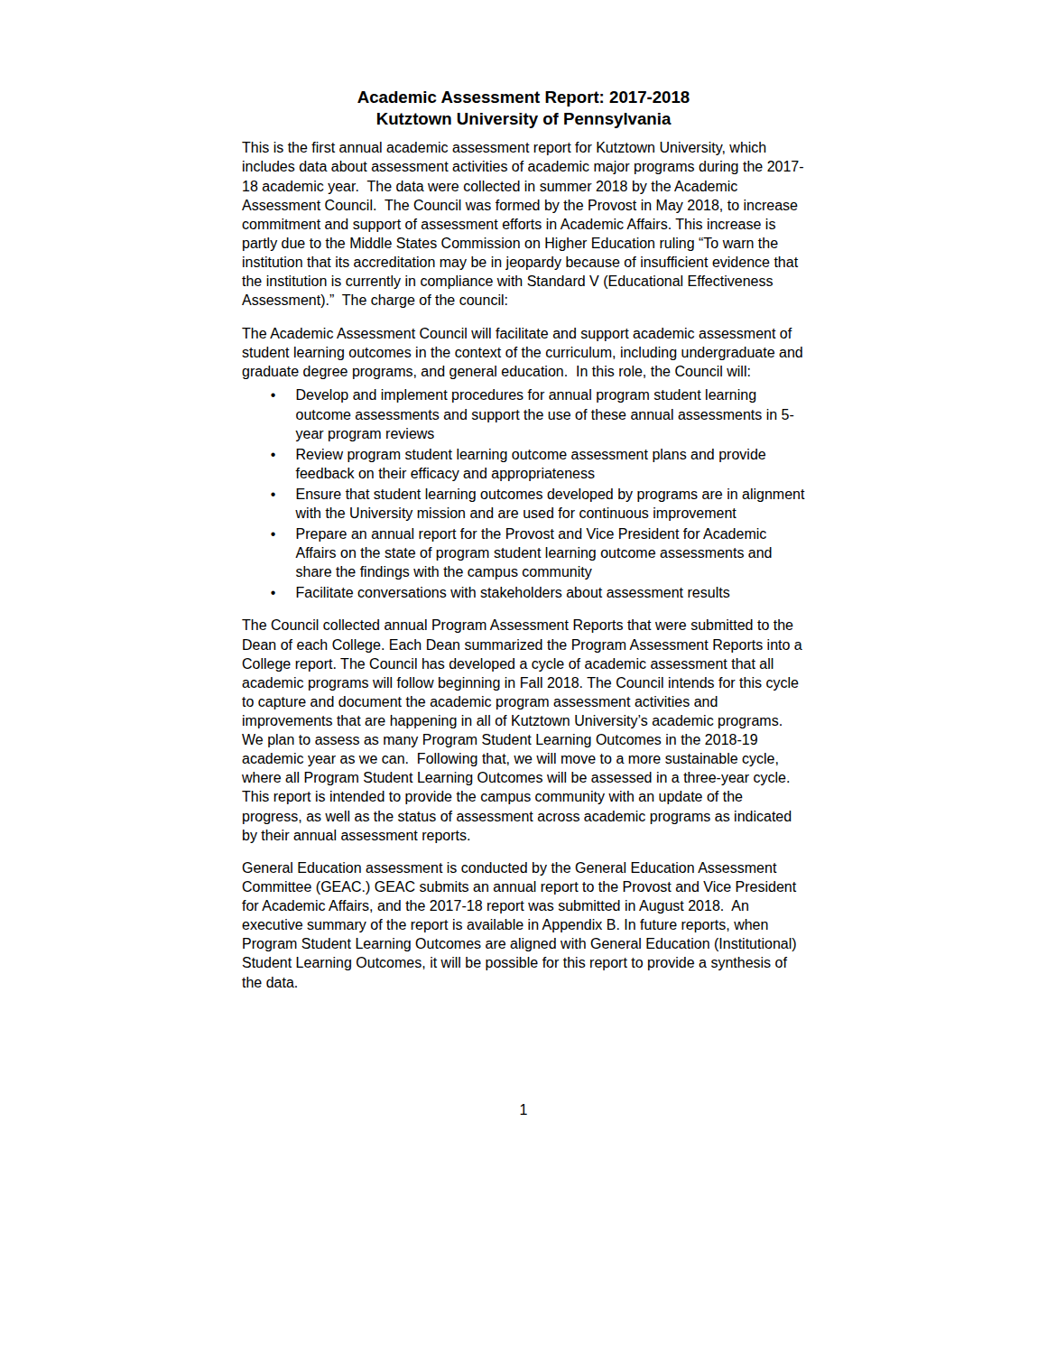Academic Assessment Report: 2017-2018 Kutztown University of Pennsylvania
This is the first annual academic assessment report for Kutztown University, which includes data about assessment activities of academic major programs during the 2017-18 academic year. The data were collected in summer 2018 by the Academic Assessment Council. The Council was formed by the Provost in May 2018, to increase commitment and support of assessment efforts in Academic Affairs. This increase is partly due to the Middle States Commission on Higher Education ruling “To warn the institution that its accreditation may be in jeopardy because of insufficient evidence that the institution is currently in compliance with Standard V (Educational Effectiveness Assessment).” The charge of the council:
The Academic Assessment Council will facilitate and support academic assessment of student learning outcomes in the context of the curriculum, including undergraduate and graduate degree programs, and general education. In this role, the Council will:
Develop and implement procedures for annual program student learning outcome assessments and support the use of these annual assessments in 5-year program reviews
Review program student learning outcome assessment plans and provide feedback on their efficacy and appropriateness
Ensure that student learning outcomes developed by programs are in alignment with the University mission and are used for continuous improvement
Prepare an annual report for the Provost and Vice President for Academic Affairs on the state of program student learning outcome assessments and share the findings with the campus community
Facilitate conversations with stakeholders about assessment results
The Council collected annual Program Assessment Reports that were submitted to the Dean of each College. Each Dean summarized the Program Assessment Reports into a College report. The Council has developed a cycle of academic assessment that all academic programs will follow beginning in Fall 2018. The Council intends for this cycle to capture and document the academic program assessment activities and improvements that are happening in all of Kutztown University’s academic programs. We plan to assess as many Program Student Learning Outcomes in the 2018-19 academic year as we can. Following that, we will move to a more sustainable cycle, where all Program Student Learning Outcomes will be assessed in a three-year cycle. This report is intended to provide the campus community with an update of the progress, as well as the status of assessment across academic programs as indicated by their annual assessment reports.
General Education assessment is conducted by the General Education Assessment Committee (GEAC.) GEAC submits an annual report to the Provost and Vice President for Academic Affairs, and the 2017-18 report was submitted in August 2018. An executive summary of the report is available in Appendix B. In future reports, when Program Student Learning Outcomes are aligned with General Education (Institutional) Student Learning Outcomes, it will be possible for this report to provide a synthesis of the data.
1